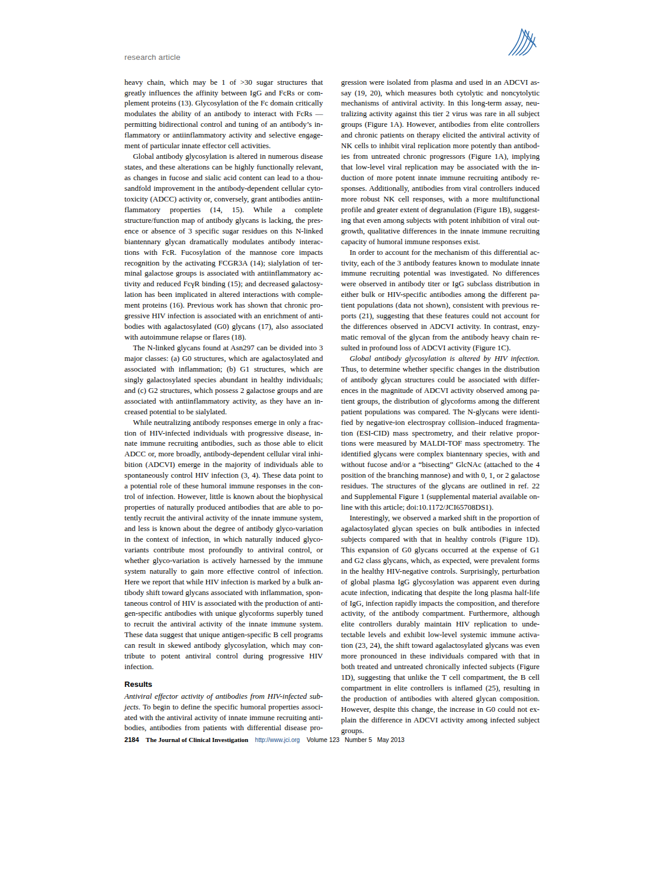research article
heavy chain, which may be 1 of >30 sugar structures that greatly influences the affinity between IgG and FcRs or complement proteins (13). Glycosylation of the Fc domain critically modulates the ability of an antibody to interact with FcRs — permitting bidirectional control and tuning of an antibody’s inflammatory or antiinflammatory activity and selective engagement of particular innate effector cell activities.
Global antibody glycosylation is altered in numerous disease states, and these alterations can be highly functionally relevant, as changes in fucose and sialic acid content can lead to a thousandfold improvement in the antibody-dependent cellular cytotoxicity (ADCC) activity or, conversely, grant antibodies antiinflammatory properties (14, 15). While a complete structure/function map of antibody glycans is lacking, the presence or absence of 3 specific sugar residues on this N-linked biantennary glycan dramatically modulates antibody interactions with FcR. Fucosylation of the mannose core impacts recognition by the activating FCGR3A (14); sialylation of terminal galactose groups is associated with antiinflammatory activity and reduced FcγR binding (15); and decreased galactosylation has been implicated in altered interactions with complement proteins (16). Previous work has shown that chronic progressive HIV infection is associated with an enrichment of antibodies with agalactosylated (G0) glycans (17), also associated with autoimmune relapse or flares (18).
The N-linked glycans found at Asn297 can be divided into 3 major classes: (a) G0 structures, which are agalactosylated and associated with inflammation; (b) G1 structures, which are singly galactosylated species abundant in healthy individuals; and (c) G2 structures, which possess 2 galactose groups and are associated with antiinflammatory activity, as they have an increased potential to be sialylated.
While neutralizing antibody responses emerge in only a fraction of HIV-infected individuals with progressive disease, innate immune recruiting antibodies, such as those able to elicit ADCC or, more broadly, antibody-dependent cellular viral inhibition (ADCVI) emerge in the majority of individuals able to spontaneously control HIV infection (3, 4). These data point to a potential role of these humoral immune responses in the control of infection. However, little is known about the biophysical properties of naturally produced antibodies that are able to potently recruit the antiviral activity of the innate immune system, and less is known about the degree of antibody glyco-variation in the context of infection, in which naturally induced glycovariants contribute most profoundly to antiviral control, or whether glyco-variation is actively harnessed by the immune system naturally to gain more effective control of infection. Here we report that while HIV infection is marked by a bulk antibody shift toward glycans associated with inflammation, spontaneous control of HIV is associated with the production of antigen-specific antibodies with unique glycoforms superbly tuned to recruit the antiviral activity of the innate immune system. These data suggest that unique antigen-specific B cell programs can result in skewed antibody glycosylation, which may contribute to potent antiviral control during progressive HIV infection.
Results
Antiviral effector activity of antibodies from HIV-infected subjects. To begin to define the specific humoral properties associated with the antiviral activity of innate immune recruiting antibodies, antibodies from patients with differential disease progression were isolated from plasma and used in an ADCVI assay (19, 20), which measures both cytolytic and noncytolytic mechanisms of antiviral activity. In this long-term assay, neutralizing activity against this tier 2 virus was rare in all subject groups (Figure 1A). However, antibodies from elite controllers and chronic patients on therapy elicited the antiviral activity of NK cells to inhibit viral replication more potently than antibodies from untreated chronic progressors (Figure 1A), implying that low-level viral replication may be associated with the induction of more potent innate immune recruiting antibody responses. Additionally, antibodies from viral controllers induced more robust NK cell responses, with a more multifunctional profile and greater extent of degranulation (Figure 1B), suggesting that even among subjects with potent inhibition of viral outgrowth, qualitative differences in the innate immune recruiting capacity of humoral immune responses exist.
In order to account for the mechanism of this differential activity, each of the 3 antibody features known to modulate innate immune recruiting potential was investigated. No differences were observed in antibody titer or IgG subclass distribution in either bulk or HIV-specific antibodies among the different patient populations (data not shown), consistent with previous reports (21), suggesting that these features could not account for the differences observed in ADCVI activity. In contrast, enzymatic removal of the glycan from the antibody heavy chain resulted in profound loss of ADCVI activity (Figure 1C).
Global antibody glycosylation is altered by HIV infection. Thus, to determine whether specific changes in the distribution of antibody glycan structures could be associated with differences in the magnitude of ADCVI activity observed among patient groups, the distribution of glycoforms among the different patient populations was compared. The N-glycans were identified by negative-ion electrospray collision–induced fragmentation (ESI-CID) mass spectrometry, and their relative proportions were measured by MALDI-TOF mass spectrometry. The identified glycans were complex biantennary species, with and without fucose and/or a “bisecting” GlcNAc (attached to the 4 position of the branching mannose) and with 0, 1, or 2 galactose residues. The structures of the glycans are outlined in ref. 22 and Supplemental Figure 1 (supplemental material available online with this article; doi:10.1172/JCI65708DS1).
Interestingly, we observed a marked shift in the proportion of agalactosylated glycan species on bulk antibodies in infected subjects compared with that in healthy controls (Figure 1D). This expansion of G0 glycans occurred at the expense of G1 and G2 class glycans, which, as expected, were prevalent forms in the healthy HIV-negative controls. Surprisingly, perturbation of global plasma IgG glycosylation was apparent even during acute infection, indicating that despite the long plasma half-life of IgG, infection rapidly impacts the composition, and therefore activity, of the antibody compartment. Furthermore, although elite controllers durably maintain HIV replication to undetectable levels and exhibit low-level systemic immune activation (23, 24), the shift toward agalactosylated glycans was even more pronounced in these individuals compared with that in both treated and untreated chronically infected subjects (Figure 1D), suggesting that unlike the T cell compartment, the B cell compartment in elite controllers is inflamed (25), resulting in the production of antibodies with altered glycan composition. However, despite this change, the increase in G0 could not explain the difference in ADCVI activity among infected subject groups.
2184 The Journal of Clinical Investigation http://www.jci.org Volume 123 Number 5 May 2013